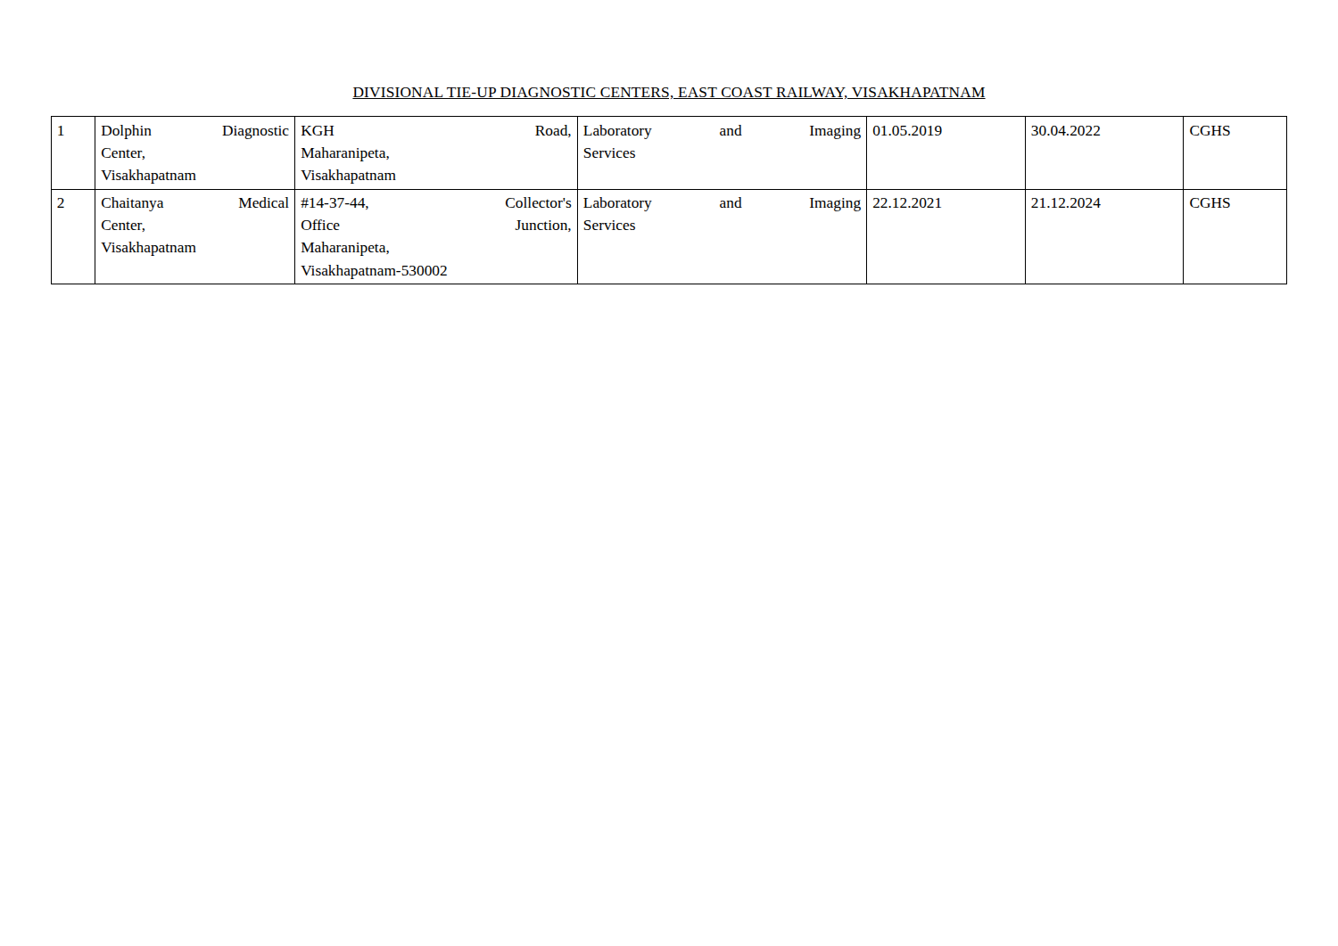DIVISIONAL TIE-UP DIAGNOSTIC CENTERS, EAST COAST RAILWAY, VISAKHAPATNAM
| 1 | Dolphin Diagnostic Center, Visakhapatnam | KGH Road, Maharanipeta, Visakhapatnam | Laboratory and Imaging Services | 01.05.2019 | 30.04.2022 | CGHS |
| 2 | Chaitanya Medical Center, Visakhapatnam | #14-37-44, Collector's Office Junction, Maharanipeta, Visakhapatnam-530002 | Laboratory and Imaging Services | 22.12.2021 | 21.12.2024 | CGHS |